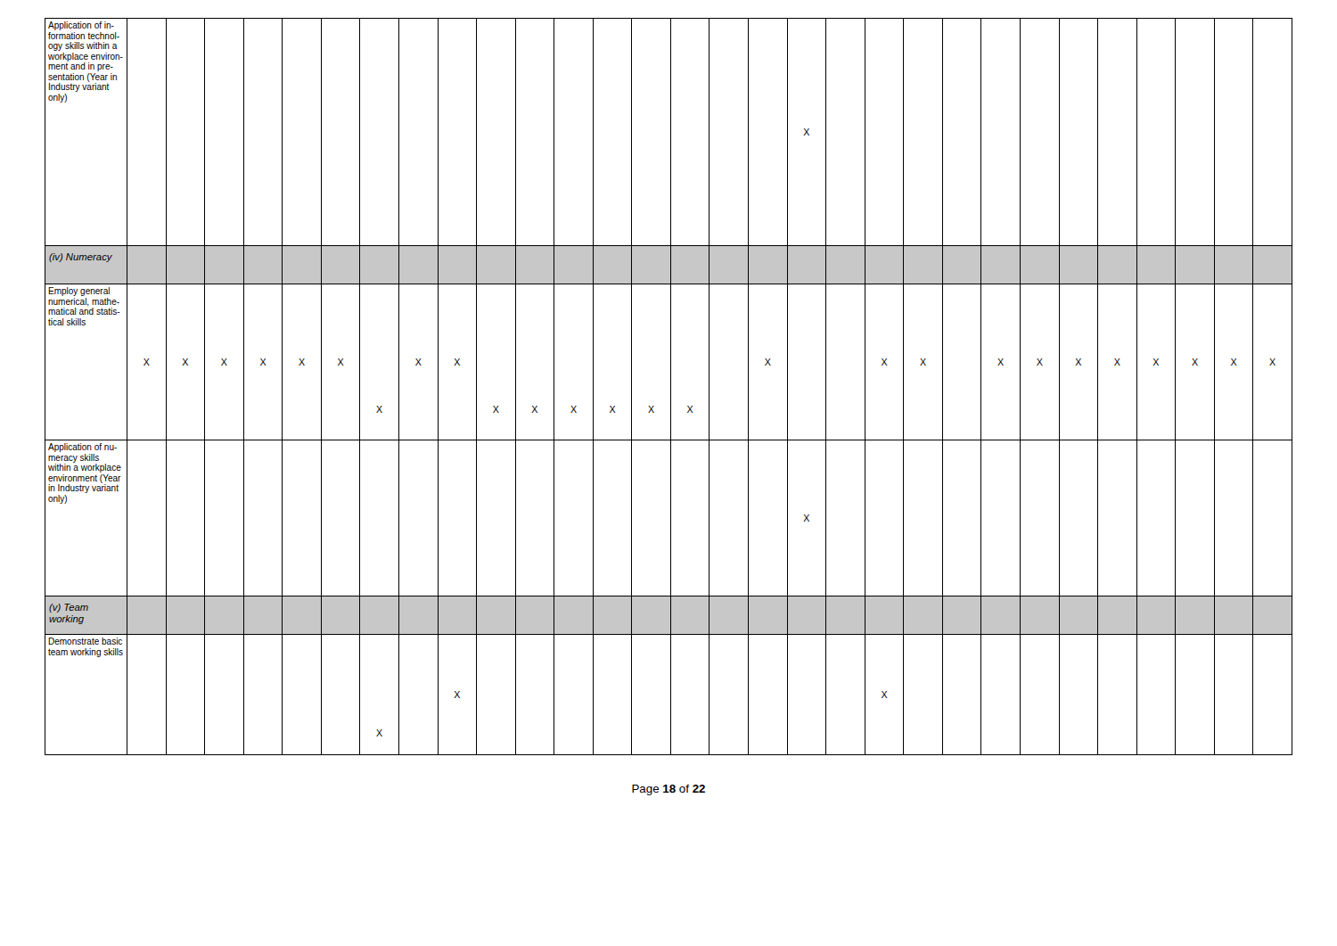| Application of information technology skills within a workplace environment and in presentation (Year in Industry variant only) | | | | | | | | | | | | | | | | | | X | | | | | | | | | | | | |
| (iv) Numeracy | | | | | | | | | | | | | | | | | | | | | | | | | | | | | | |
| Employ general numerical, mathematical and statistical skills | X | X | X | X | X | X | X | X | X | X | X | X | X | X | X | | X | | | X | X | | X | X | X | X | X | X | X | X |
| Application of numeracy skills within a workplace environment (Year in Industry variant only) | | | | | | | | | | | | | | | | | | X | | | | | | | | | | | | |
| (v) Team working | | | | | | | | | | | | | | | | | | | | | | | | | | | | | | |
| Demonstrate basic team working skills | | | | | | | X | | X | | | | | | | | | | | X | | | | | | | | | | |
Page 18 of 22